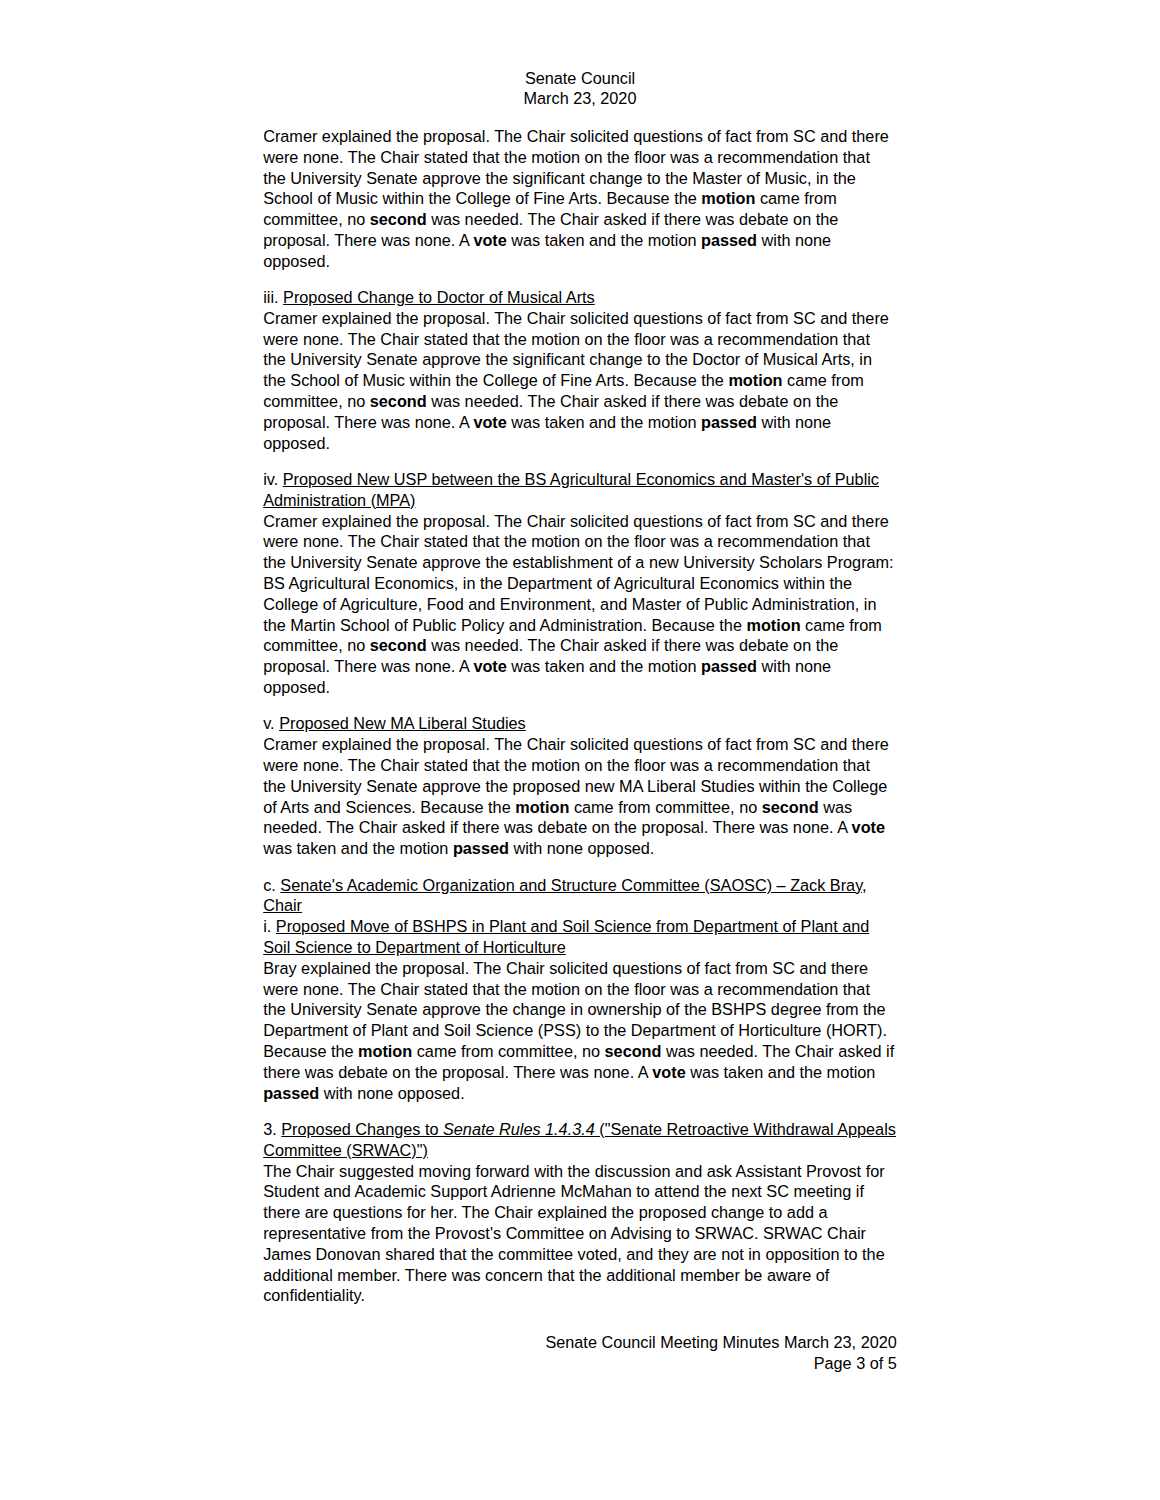Senate Council
March 23, 2020
Cramer explained the proposal. The Chair solicited questions of fact from SC and there were none. The Chair stated that the motion on the floor was a recommendation that the University Senate approve the significant change to the Master of Music, in the School of Music within the College of Fine Arts. Because the motion came from committee, no second was needed. The Chair asked if there was debate on the proposal. There was none. A vote was taken and the motion passed with none opposed.
iii. Proposed Change to Doctor of Musical Arts
Cramer explained the proposal. The Chair solicited questions of fact from SC and there were none. The Chair stated that the motion on the floor was a recommendation that the University Senate approve the significant change to the Doctor of Musical Arts, in the School of Music within the College of Fine Arts. Because the motion came from committee, no second was needed. The Chair asked if there was debate on the proposal. There was none. A vote was taken and the motion passed with none opposed.
iv. Proposed New USP between the BS Agricultural Economics and Master's of Public Administration (MPA)
Cramer explained the proposal. The Chair solicited questions of fact from SC and there were none. The Chair stated that the motion on the floor was a recommendation that the University Senate approve the establishment of a new University Scholars Program: BS Agricultural Economics, in the Department of Agricultural Economics within the College of Agriculture, Food and Environment, and Master of Public Administration, in the Martin School of Public Policy and Administration. Because the motion came from committee, no second was needed. The Chair asked if there was debate on the proposal. There was none. A vote was taken and the motion passed with none opposed.
v. Proposed New MA Liberal Studies
Cramer explained the proposal. The Chair solicited questions of fact from SC and there were none. The Chair stated that the motion on the floor was a recommendation that the University Senate approve the proposed new MA Liberal Studies within the College of Arts and Sciences. Because the motion came from committee, no second was needed. The Chair asked if there was debate on the proposal. There was none. A vote was taken and the motion passed with none opposed.
c. Senate's Academic Organization and Structure Committee (SAOSC) – Zack Bray, Chair
i. Proposed Move of BSHPS in Plant and Soil Science from Department of Plant and Soil Science to Department of Horticulture
Bray explained the proposal. The Chair solicited questions of fact from SC and there were none. The Chair stated that the motion on the floor was a recommendation that the University Senate approve the change in ownership of the BSHPS degree from the Department of Plant and Soil Science (PSS) to the Department of Horticulture (HORT). Because the motion came from committee, no second was needed. The Chair asked if there was debate on the proposal. There was none. A vote was taken and the motion passed with none opposed.
3. Proposed Changes to Senate Rules 1.4.3.4 ("Senate Retroactive Withdrawal Appeals Committee (SRWAC)")
The Chair suggested moving forward with the discussion and ask Assistant Provost for Student and Academic Support Adrienne McMahan to attend the next SC meeting if there are questions for her. The Chair explained the proposed change to add a representative from the Provost's Committee on Advising to SRWAC. SRWAC Chair James Donovan shared that the committee voted, and they are not in opposition to the additional member. There was concern that the additional member be aware of confidentiality.
Senate Council Meeting Minutes March 23, 2020
Page 3 of 5